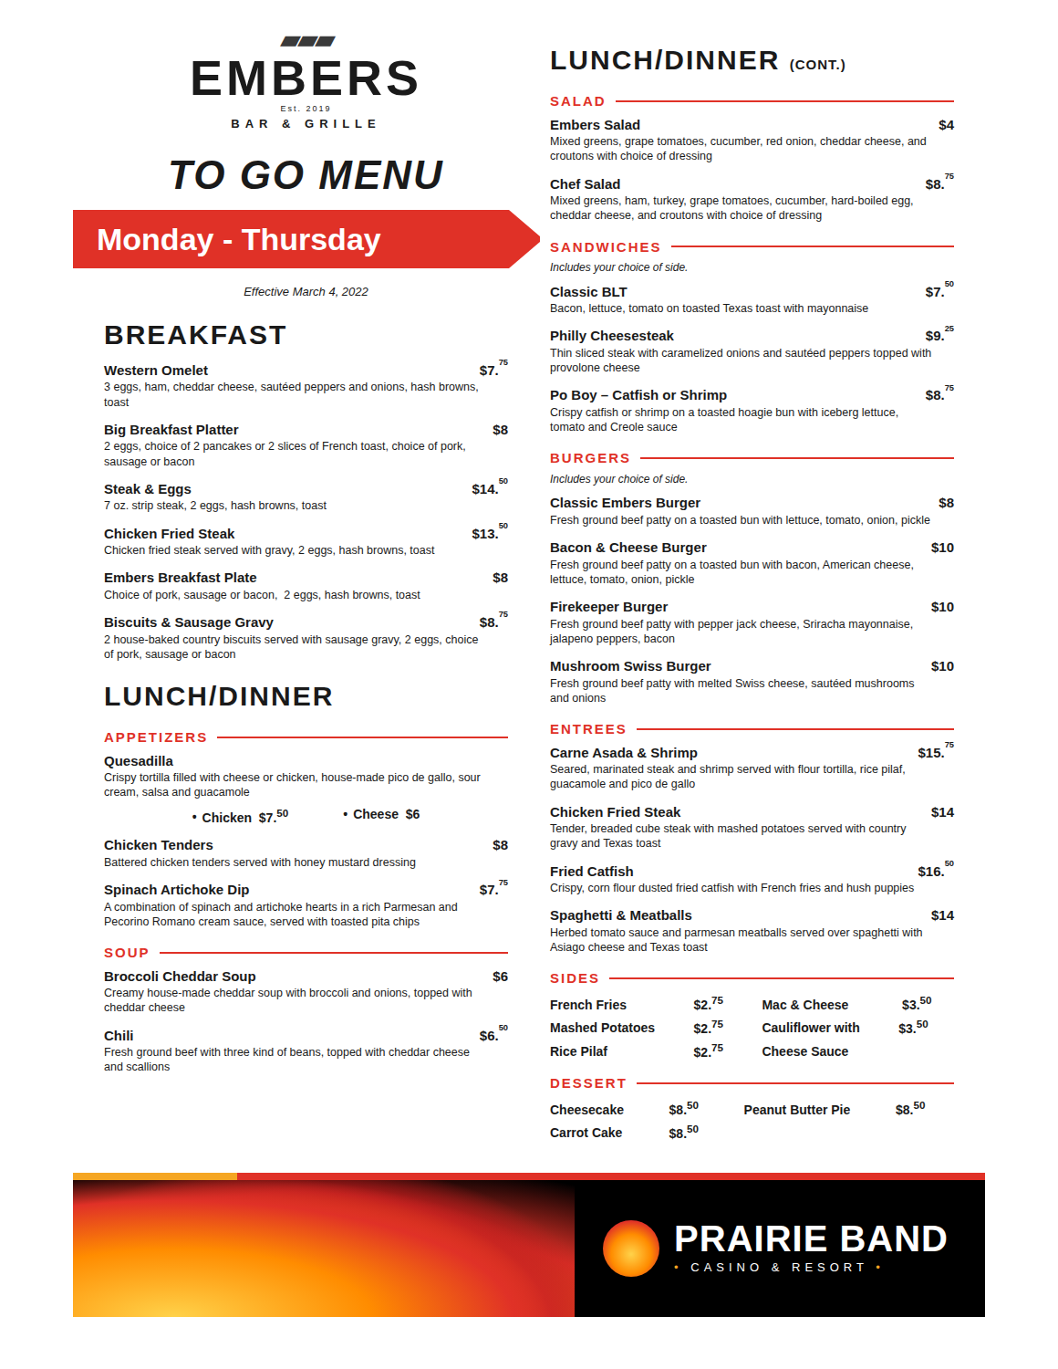▰▰▰
EMBERS
Est. 2019
BAR & GRILLE
TO GO MENU
Monday - Thursday
Effective March 4, 2022
BREAKFAST
Western Omelet $7.75
3 eggs, ham, cheddar cheese, sautéed peppers and onions, hash browns, toast
Big Breakfast Platter $8
2 eggs, choice of 2 pancakes or 2 slices of French toast, choice of pork, sausage or bacon
Steak & Eggs $14.50
7 oz. strip steak, 2 eggs, hash browns, toast
Chicken Fried Steak $13.50
Chicken fried steak served with gravy, 2 eggs, hash browns, toast
Embers Breakfast Plate $8
Choice of pork, sausage or bacon, 2 eggs, hash browns, toast
Biscuits & Sausage Gravy $8.75
2 house-baked country biscuits served with sausage gravy, 2 eggs, choice of pork, sausage or bacon
LUNCH/DINNER
APPETIZERS
Quesadilla
Crispy tortilla filled with cheese or chicken, house-made pico de gallo, sour cream, salsa and guacamole
•Chicken $7.50
•Cheese $6
Chicken Tenders $8
Battered chicken tenders served with honey mustard dressing
Spinach Artichoke Dip $7.75
A combination of spinach and artichoke hearts in a rich Parmesan and Pecorino Romano cream sauce, served with toasted pita chips
SOUP
Broccoli Cheddar Soup $6
Creamy house-made cheddar soup with broccoli and onions, topped with cheddar cheese
Chili $6.50
Fresh ground beef with three kind of beans, topped with cheddar cheese and scallions
LUNCH/DINNER (CONT.)
SALAD
Embers Salad $4
Mixed greens, grape tomatoes, cucumber, red onion, cheddar cheese, and croutons with choice of dressing
Chef Salad $8.75
Mixed greens, ham, turkey, grape tomatoes, cucumber, hard-boiled egg, cheddar cheese, and croutons with choice of dressing
SANDWICHES
Includes your choice of side.
Classic BLT $7.50
Bacon, lettuce, tomato on toasted Texas toast with mayonnaise
Philly Cheesesteak $9.25
Thin sliced steak with caramelized onions and sautéed peppers topped with provolone cheese
Po Boy – Catfish or Shrimp $8.75
Crispy catfish or shrimp on a toasted hoagie bun with iceberg lettuce, tomato and Creole sauce
BURGERS
Includes your choice of side.
Classic Embers Burger $8
Fresh ground beef patty on a toasted bun with lettuce, tomato, onion, pickle
Bacon & Cheese Burger $10
Fresh ground beef patty on a toasted bun with bacon, American cheese, lettuce, tomato, onion, pickle
Firekeeper Burger $10
Fresh ground beef patty with pepper jack cheese, Sriracha mayonnaise, jalapeno peppers, bacon
Mushroom Swiss Burger $10
Fresh ground beef patty with melted Swiss cheese, sautéed mushrooms and onions
ENTREES
Carne Asada & Shrimp $15.75
Seared, marinated steak and shrimp served with flour tortilla, rice pilaf, guacamole and pico de gallo
Chicken Fried Steak $14
Tender, breaded cube steak with mashed potatoes served with country gravy and Texas toast
Fried Catfish $16.50
Crispy, corn flour dusted fried catfish with French fries and hush puppies
Spaghetti & Meatballs $14
Herbed tomato sauce and parmesan meatballs served over spaghetti with Asiago cheese and Texas toast
SIDES
French Fries
$2.75
Mac & Cheese
$3.50
Mashed Potatoes
$2.75
Cauliflower with
$3.50
Rice Pilaf
$2.75
Cheese Sauce
DESSERT
Cheesecake
$8.50
Peanut Butter Pie
$8.50
Carrot Cake
$8.50
PRAIRIE BAND
• CASINO & RESORT •